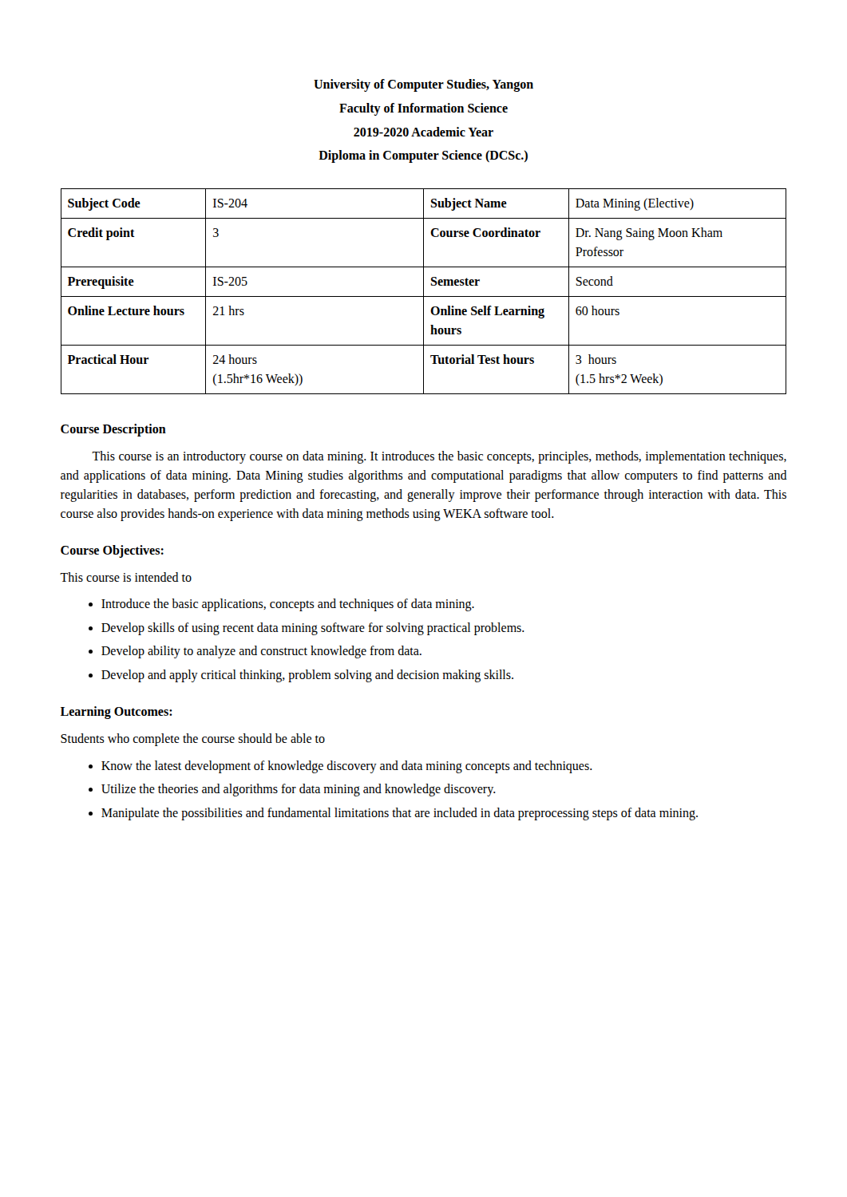University of Computer Studies, Yangon
Faculty of Information Science
2019-2020 Academic Year
Diploma in Computer Science (DCSc.)
| Subject Code | IS-204 | Subject Name | Data Mining (Elective) |
| Credit point | 3 | Course Coordinator | Dr. Nang Saing Moon Kham Professor |
| Prerequisite | IS-205 | Semester | Second |
| Online Lecture hours | 21 hrs | Online Self Learning hours | 60 hours |
| Practical Hour | 24 hours (1.5hr*16 Week)) | Tutorial Test hours | 3 hours (1.5 hrs*2 Week) |
Course Description
This course is an introductory course on data mining. It introduces the basic concepts, principles, methods, implementation techniques, and applications of data mining. Data Mining studies algorithms and computational paradigms that allow computers to find patterns and regularities in databases, perform prediction and forecasting, and generally improve their performance through interaction with data. This course also provides hands-on experience with data mining methods using WEKA software tool.
Course Objectives:
This course is intended to
Introduce the basic applications, concepts and techniques of data mining.
Develop skills of using recent data mining software for solving practical problems.
Develop ability to analyze and construct knowledge from data.
Develop and apply critical thinking, problem solving and decision making skills.
Learning Outcomes:
Students who complete the course should be able to
Know the latest development of knowledge discovery and data mining concepts and techniques.
Utilize the theories and algorithms for data mining and knowledge discovery.
Manipulate the possibilities and fundamental limitations that are included in data preprocessing steps of data mining.